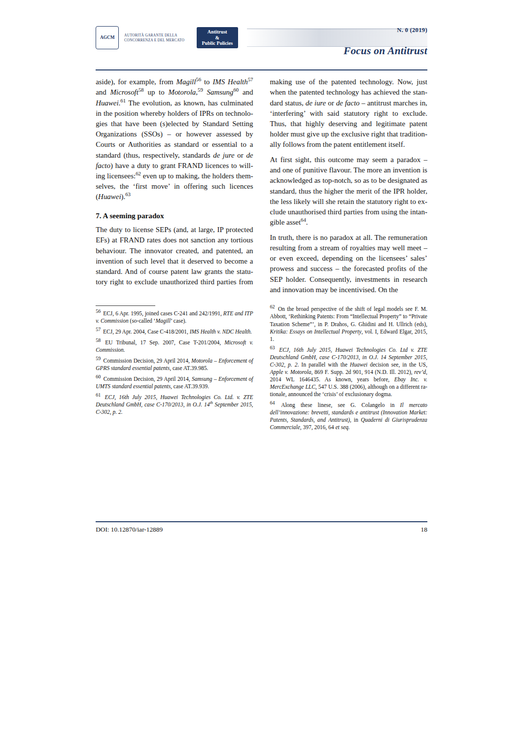N. 0 (2019)
Focus on Antitrust
AGCM
Autorità Garante della Concorrenza e del Mercato
Antitrust
&
Public Policies
aside), for example, from Magill56 to IMS Health57 and Microsoft58 up to Motorola,59 Samsung60 and Huawei.61 The evolution, as known, has culminated in the position whereby holders of IPRs on technologies that have been (s)elected by Standard Setting Organizations (SSOs) – or however assessed by Courts or Authorities as standard or essential to a standard (thus, respectively, standards de jure or de facto) have a duty to grant FRAND licences to willing licensees:62 even up to making, the holders themselves, the ‘first move’ in offering such licences (Huawei).63
7. A seeming paradox
The duty to license SEPs (and, at large, IP protected EFs) at FRAND rates does not sanction any tortious behaviour. The innovator created, and patented, an invention of such level that it deserved to become a standard. And of course patent law grants the statutory right to exclude unauthorized third parties from making use of the patented technology. Now, just when the patented technology has achieved the standard status, de iure or de facto – antitrust marches in, ‘interfering’ with said statutory right to exclude. Thus, that highly deserving and legitimate patent holder must give up the exclusive right that traditionally follows from the patent entitlement itself.
At first sight, this outcome may seem a paradox – and one of punitive flavour. The more an invention is acknowledged as top-notch, so as to be designated as standard, thus the higher the merit of the IPR holder, the less likely will she retain the statutory right to exclude unauthorised third parties from using the intangible asset64.
In truth, there is no paradox at all. The remuneration resulting from a stream of royalties may well meet – or even exceed, depending on the licensees’ sales’ prowess and success – the forecasted profits of the SEP holder. Consequently, investments in research and innovation may be incentivised. On the
56 ECJ, 6 Apr. 1995, joined cases C-241 and 242/1991, RTE and ITP v. Commission (so-called ‘Magill’ case).
57 ECJ, 29 Apr. 2004, Case C-418/2001, IMS Health v. NDC Health.
58 EU Tribunal, 17 Sep. 2007, Case T-201/2004, Microsoft v. Commission.
59 Commission Decision, 29 April 2014, Motorola – Enforcement of GPRS standard essential patents, case AT.39.985.
60 Commission Decision, 29 April 2014, Samsung – Enforcement of UMTS standard essential patents, case AT.39.939.
61 ECJ, 16th July 2015, Huawei Technologies Co. Ltd. v. ZTE Deutschland GmbH, case C-170/2013, in O.J. 14th September 2015, C-302, p. 2.
62 On the broad perspective of the shift of legal models see F. M. Abbott, ‘Rethinking Patents: From “Intellectual Property” to “Private Taxation Scheme”’, in P. Drahos, G. Ghidini and H. Ullrich (eds), Kritika: Essays on Intellectual Property, vol. I, Edward Elgar, 2015, 1.
63 ECJ, 16th July 2015, Huawei Technologies Co. Ltd v. ZTE Deutschland GmbH, case C-170/2013, in O.J. 14 September 2015, C-302, p. 2. In parallel with the Huawei decision see, in the US, Apple v. Motorola, 869 F. Supp. 2d 901, 914 (N.D. Ill. 2012), rev’d, 2014 WL 1646435. As known, years before, Ebay Inc. v. MercExchange LLC, 547 U.S. 388 (2006), although on a different rationale, announced the ‘crisis’ of exclusionary dogma.
64 Along these linese, see G. Colangelo in Il mercato dell’innovazione: brevetti, standards e antitrust (Innovation Market: Patents, Standards, and Antitrust), in Quaderni di Giurisprudenza Commerciale, 397, 2016, 64 et seq.
DOI: 10.12870/iar-12889
18